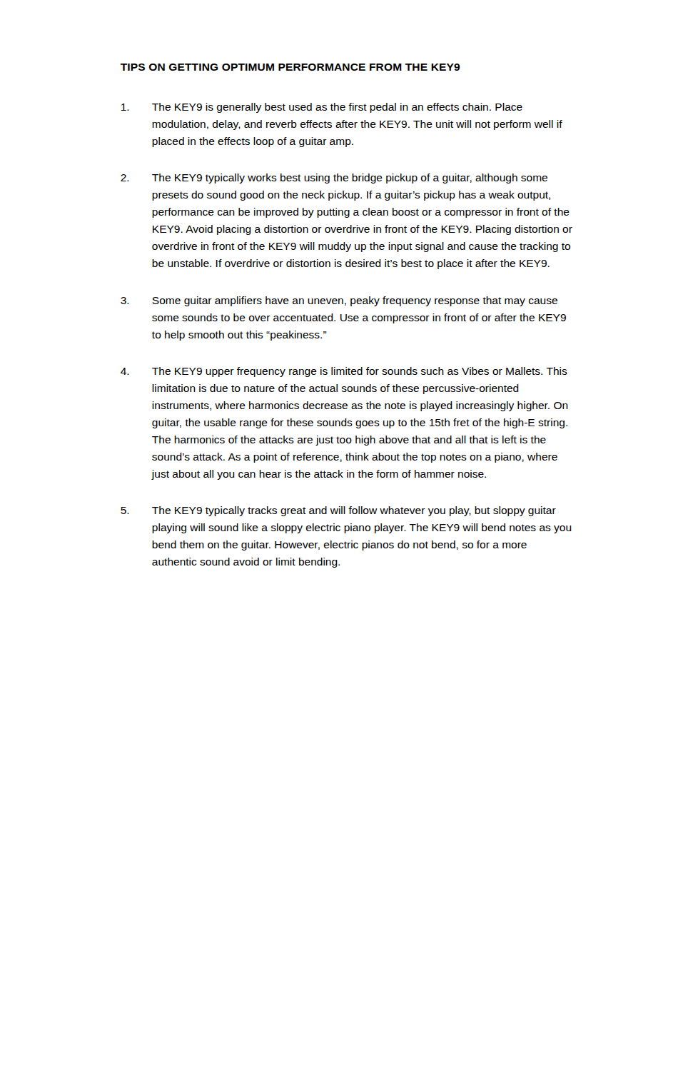TIPS ON GETTING OPTIMUM PERFORMANCE FROM THE KEY9
The KEY9 is generally best used as the first pedal in an effects chain. Place modulation, delay, and reverb effects after the KEY9. The unit will not perform well if placed in the effects loop of a guitar amp.
The KEY9 typically works best using the bridge pickup of a guitar, although some presets do sound good on the neck pickup. If a guitar’s pickup has a weak output, performance can be improved by putting a clean boost or a compressor in front of the KEY9. Avoid placing a distortion or overdrive in front of the KEY9. Placing distortion or overdrive in front of the KEY9 will muddy up the input signal and cause the tracking to be unstable. If overdrive or distortion is desired it’s best to place it after the KEY9.
Some guitar amplifiers have an uneven, peaky frequency response that may cause some sounds to be over accentuated. Use a compressor in front of or after the KEY9 to help smooth out this “peakiness.”
The KEY9 upper frequency range is limited for sounds such as Vibes or Mallets. This limitation is due to nature of the actual sounds of these percussive-oriented instruments, where harmonics decrease as the note is played increasingly higher. On guitar, the usable range for these sounds goes up to the 15th fret of the high-E string. The harmonics of the attacks are just too high above that and all that is left is the sound’s attack. As a point of reference, think about the top notes on a piano, where just about all you can hear is the attack in the form of hammer noise.
The KEY9 typically tracks great and will follow whatever you play, but sloppy guitar playing will sound like a sloppy electric piano player. The KEY9 will bend notes as you bend them on the guitar. However, electric pianos do not bend, so for a more authentic sound avoid or limit bending.